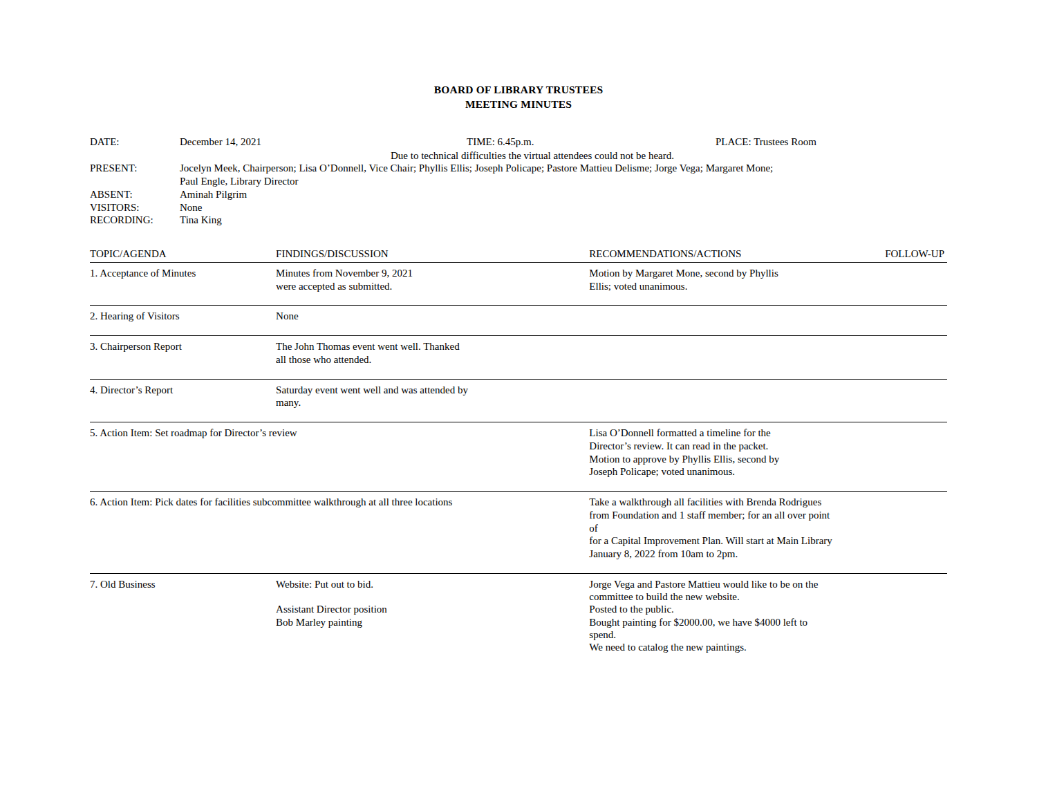BOARD OF LIBRARY TRUSTEES
MEETING MINUTES
DATE:
December 14, 2021
TIME: 6.45p.m.
PLACE: Trustees Room
Due to technical difficulties the virtual attendees could not be heard.
PRESENT:
Jocelyn Meek, Chairperson; Lisa O’Donnell, Vice Chair; Phyllis Ellis; Joseph Policape; Pastore Mattieu Delisme; Jorge Vega; Margaret Mone;
Paul Engle, Library Director
ABSENT:
Aminah Pilgrim
VISITORS:
None
RECORDING:
Tina King
| TOPIC/AGENDA | FINDINGS/DISCUSSION | RECOMMENDATIONS/ACTIONS | FOLLOW-UP |
| --- | --- | --- | --- |
| 1. Acceptance of Minutes | Minutes from November 9, 2021 were accepted as submitted. | Motion by Margaret Mone, second by Phyllis Ellis; voted unanimous. | |
| 2. Hearing of Visitors | None | | |
| 3. Chairperson Report | The John Thomas event went well. Thanked all those who attended. | | |
| 4. Director’s Report | Saturday event went well and was attended by many. | | |
| 5. Action Item: Set roadmap for Director’s review | Lisa O’Donnell formatted a timeline for the Director’s review. It can read in the packet. Motion to approve by Phyllis Ellis, second by Joseph Policape; voted unanimous. | |
| 6. Action Item: Pick dates for facilities subcommittee walkthrough at all three locations | Take a walkthrough all facilities with Brenda Rodrigues from Foundation and 1 staff member; for an all over point of for a Capital Improvement Plan. Will start at Main Library January 8, 2022 from 10am to 2pm. | |
| 7. Old Business | Website: Put out to bid. Assistant Director position Bob Marley painting | Jorge Vega and Pastore Mattieu would like to be on the committee to build the new website. Posted to the public. Bought painting for $2000.00, we have $4000 left to spend. We need to catalog the new paintings. | |